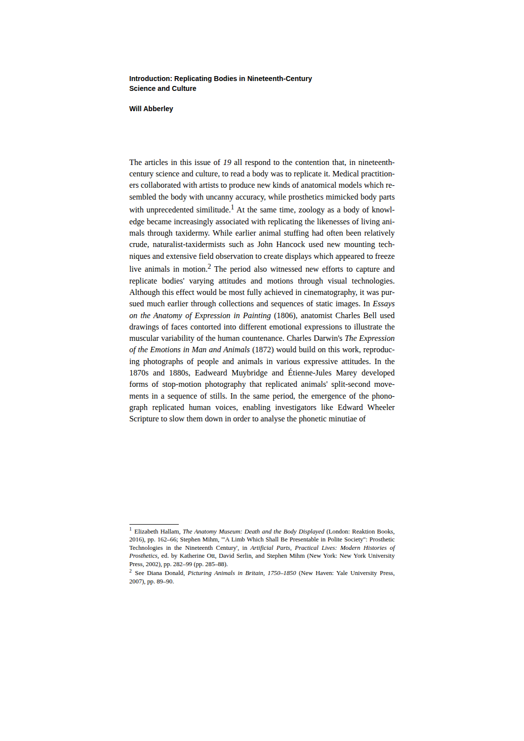Introduction: Replicating Bodies in Nineteenth-Century
Science and Culture
Will Abberley
The articles in this issue of 19 all respond to the contention that, in nineteenth-century science and culture, to read a body was to replicate it. Medical practitioners collaborated with artists to produce new kinds of anatomical models which resembled the body with uncanny accuracy, while prosthetics mimicked body parts with unprecedented similitude.1 At the same time, zoology as a body of knowledge became increasingly associated with replicating the likenesses of living animals through taxidermy. While earlier animal stuffing had often been relatively crude, naturalist-taxidermists such as John Hancock used new mounting techniques and extensive field observation to create displays which appeared to freeze live animals in motion.2 The period also witnessed new efforts to capture and replicate bodies' varying attitudes and motions through visual technologies. Although this effect would be most fully achieved in cinematography, it was pursued much earlier through collections and sequences of static images. In Essays on the Anatomy of Expression in Painting (1806), anatomist Charles Bell used drawings of faces contorted into different emotional expressions to illustrate the muscular variability of the human countenance. Charles Darwin's The Expression of the Emotions in Man and Animals (1872) would build on this work, reproducing photographs of people and animals in various expressive attitudes. In the 1870s and 1880s, Eadweard Muybridge and Étienne-Jules Marey developed forms of stop-motion photography that replicated animals' split-second movements in a sequence of stills. In the same period, the emergence of the phonograph replicated human voices, enabling investigators like Edward Wheeler Scripture to slow them down in order to analyse the phonetic minutiae of
1 Elizabeth Hallam, The Anatomy Museum: Death and the Body Displayed (London: Reaktion Books, 2016), pp. 162–66; Stephen Mihm, '"A Limb Which Shall Be Presentable in Polite Society": Prosthetic Technologies in the Nineteenth Century', in Artificial Parts, Practical Lives: Modern Histories of Prosthetics, ed. by Katherine Ott, David Serlin, and Stephen Mihm (New York: New York University Press, 2002), pp. 282–99 (pp. 285–88).
2 See Diana Donald, Picturing Animals in Britain, 1750–1850 (New Haven: Yale University Press, 2007), pp. 89–90.